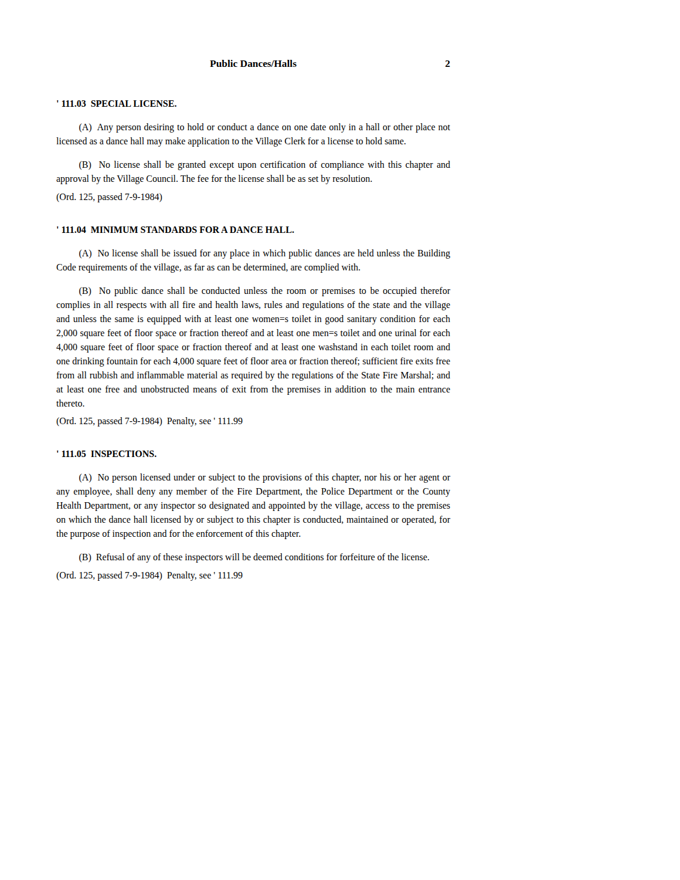Public Dances/Halls 2
' 111.03 SPECIAL LICENSE.
(A) Any person desiring to hold or conduct a dance on one date only in a hall or other place not licensed as a dance hall may make application to the Village Clerk for a license to hold same.
(B) No license shall be granted except upon certification of compliance with this chapter and approval by the Village Council. The fee for the license shall be as set by resolution.
(Ord. 125, passed 7-9-1984)
' 111.04 MINIMUM STANDARDS FOR A DANCE HALL.
(A) No license shall be issued for any place in which public dances are held unless the Building Code requirements of the village, as far as can be determined, are complied with.
(B) No public dance shall be conducted unless the room or premises to be occupied therefor complies in all respects with all fire and health laws, rules and regulations of the state and the village and unless the same is equipped with at least one women=s toilet in good sanitary condition for each 2,000 square feet of floor space or fraction thereof and at least one men=s toilet and one urinal for each 4,000 square feet of floor space or fraction thereof and at least one washstand in each toilet room and one drinking fountain for each 4,000 square feet of floor area or fraction thereof; sufficient fire exits free from all rubbish and inflammable material as required by the regulations of the State Fire Marshal; and at least one free and unobstructed means of exit from the premises in addition to the main entrance thereto.
(Ord. 125, passed 7-9-1984) Penalty, see ' 111.99
' 111.05 INSPECTIONS.
(A) No person licensed under or subject to the provisions of this chapter, nor his or her agent or any employee, shall deny any member of the Fire Department, the Police Department or the County Health Department, or any inspector so designated and appointed by the village, access to the premises on which the dance hall licensed by or subject to this chapter is conducted, maintained or operated, for the purpose of inspection and for the enforcement of this chapter.
(B) Refusal of any of these inspectors will be deemed conditions for forfeiture of the license.
(Ord. 125, passed 7-9-1984) Penalty, see ' 111.99